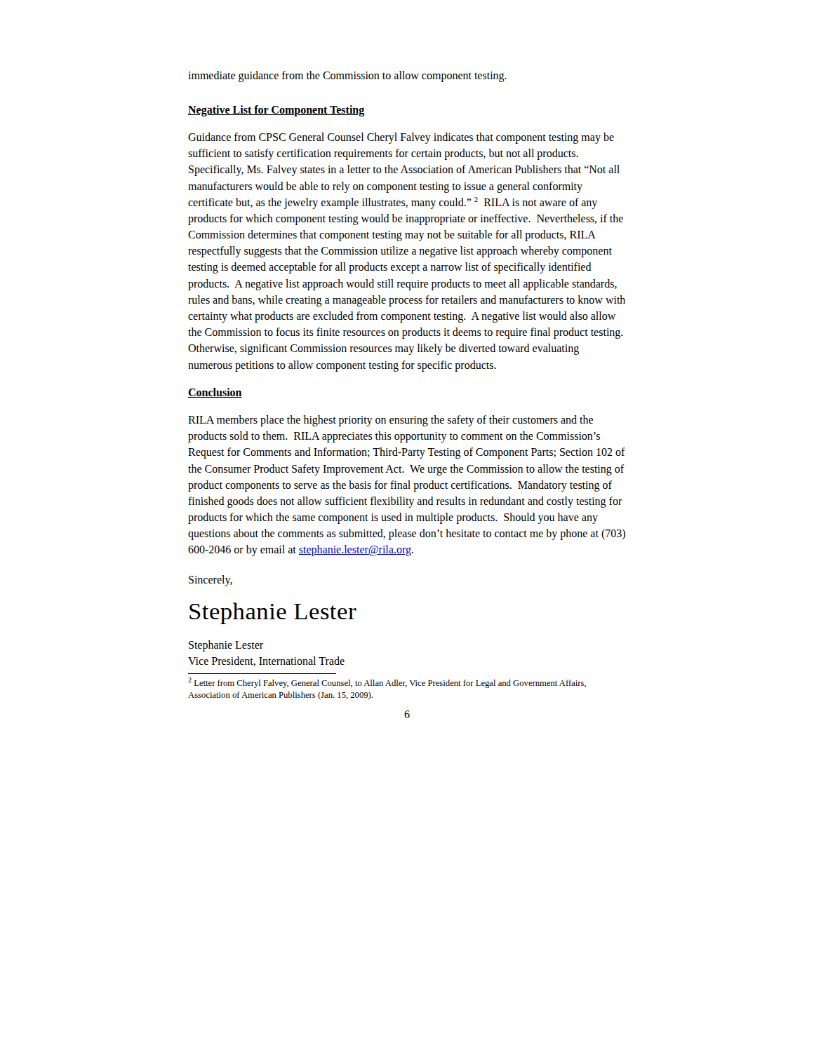immediate guidance from the Commission to allow component testing.
Negative List for Component Testing
Guidance from CPSC General Counsel Cheryl Falvey indicates that component testing may be sufficient to satisfy certification requirements for certain products, but not all products. Specifically, Ms. Falvey states in a letter to the Association of American Publishers that “Not all manufacturers would be able to rely on component testing to issue a general conformity certificate but, as the jewelry example illustrates, many could.” 2 RILA is not aware of any products for which component testing would be inappropriate or ineffective. Nevertheless, if the Commission determines that component testing may not be suitable for all products, RILA respectfully suggests that the Commission utilize a negative list approach whereby component testing is deemed acceptable for all products except a narrow list of specifically identified products. A negative list approach would still require products to meet all applicable standards, rules and bans, while creating a manageable process for retailers and manufacturers to know with certainty what products are excluded from component testing. A negative list would also allow the Commission to focus its finite resources on products it deems to require final product testing. Otherwise, significant Commission resources may likely be diverted toward evaluating numerous petitions to allow component testing for specific products.
Conclusion
RILA members place the highest priority on ensuring the safety of their customers and the products sold to them. RILA appreciates this opportunity to comment on the Commission’s Request for Comments and Information; Third-Party Testing of Component Parts; Section 102 of the Consumer Product Safety Improvement Act. We urge the Commission to allow the testing of product components to serve as the basis for final product certifications. Mandatory testing of finished goods does not allow sufficient flexibility and results in redundant and costly testing for products for which the same component is used in multiple products. Should you have any questions about the comments as submitted, please don’t hesitate to contact me by phone at (703) 600-2046 or by email at stephanie.lester@rila.org.
Sincerely,
Stephanie Lester
Stephanie Lester
Vice President, International Trade
2 Letter from Cheryl Falvey, General Counsel, to Allan Adler, Vice President for Legal and Government Affairs, Association of American Publishers (Jan. 15, 2009).
6